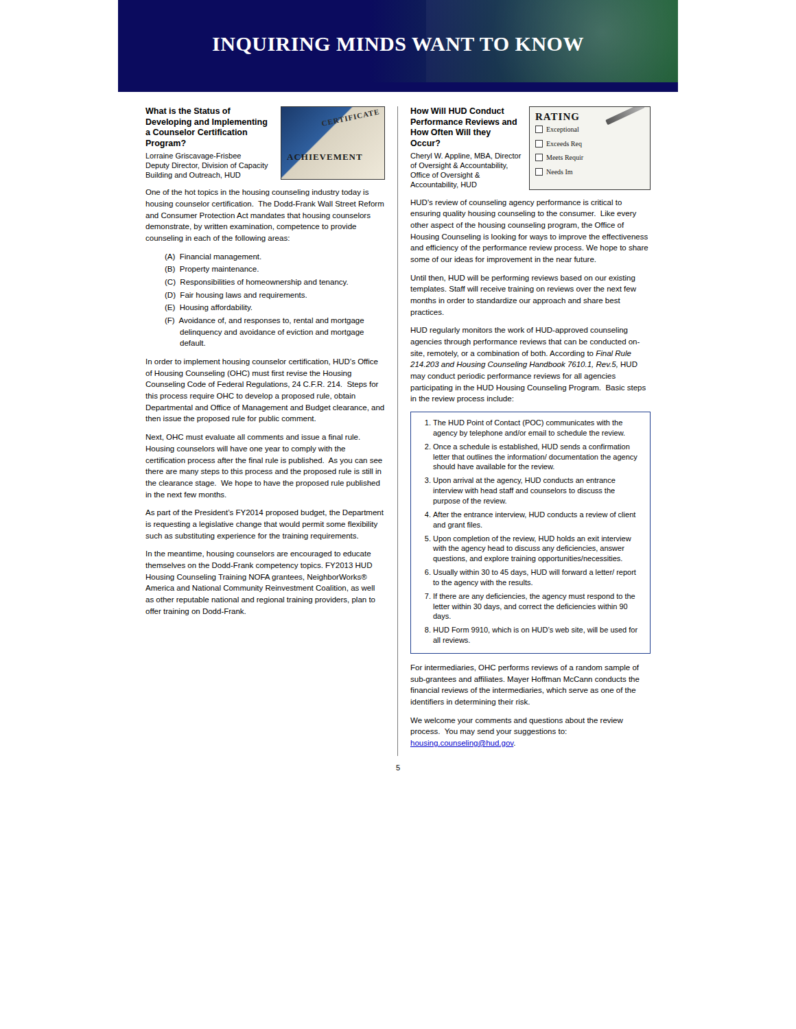INQUIRING MINDS WANT TO KNOW
What is the Status of Developing and Implementing a Counselor Certification Program?
Lorraine Griscavage-Frisbee
Deputy Director, Division of Capacity Building and Outreach, HUD
One of the hot topics in the housing counseling industry today is housing counselor certification. The Dodd-Frank Wall Street Reform and Consumer Protection Act mandates that housing counselors demonstrate, by written examination, competence to provide counseling in each of the following areas:
(A) Financial management.
(B) Property maintenance.
(C) Responsibilities of homeownership and tenancy.
(D) Fair housing laws and requirements.
(E) Housing affordability.
(F) Avoidance of, and responses to, rental and mortgage delinquency and avoidance of eviction and mortgage default.
In order to implement housing counselor certification, HUD’s Office of Housing Counseling (OHC) must first revise the Housing Counseling Code of Federal Regulations, 24 C.F.R. 214. Steps for this process require OHC to develop a proposed rule, obtain Departmental and Office of Management and Budget clearance, and then issue the proposed rule for public comment.
Next, OHC must evaluate all comments and issue a final rule. Housing counselors will have one year to comply with the certification process after the final rule is published. As you can see there are many steps to this process and the proposed rule is still in the clearance stage. We hope to have the proposed rule published in the next few months.
As part of the President’s FY2014 proposed budget, the Department is requesting a legislative change that would permit some flexibility such as substituting experience for the training requirements.
In the meantime, housing counselors are encouraged to educate themselves on the Dodd-Frank competency topics. FY2013 HUD Housing Counseling Training NOFA grantees, NeighborWorks® America and National Community Reinvestment Coalition, as well as other reputable national and regional training providers, plan to offer training on Dodd-Frank.
RATING
Exceptional
Exceeds Req
Meets Requir
Needs Im
How Will HUD Conduct Performance Reviews and How Often Will they Occur?
Cheryl W. Appline, MBA, Director of Oversight & Accountability, Office of Oversight & Accountability, HUD
HUD's review of counseling agency performance is critical to ensuring quality housing counseling to the consumer. Like every other aspect of the housing counseling program, the Office of Housing Counseling is looking for ways to improve the effectiveness and efficiency of the performance review process. We hope to share some of our ideas for improvement in the near future.
Until then, HUD will be performing reviews based on our existing templates. Staff will receive training on reviews over the next few months in order to standardize our approach and share best practices.
HUD regularly monitors the work of HUD-approved counseling agencies through performance reviews that can be conducted on-site, remotely, or a combination of both. According to Final Rule 214.203 and Housing Counseling Handbook 7610.1, Rev.5, HUD may conduct periodic performance reviews for all agencies participating in the HUD Housing Counseling Program. Basic steps in the review process include:
The HUD Point of Contact (POC) communicates with the agency by telephone and/or email to schedule the review.
Once a schedule is established, HUD sends a confirmation letter that outlines the information/ documentation the agency should have available for the review.
Upon arrival at the agency, HUD conducts an entrance interview with head staff and counselors to discuss the purpose of the review.
After the entrance interview, HUD conducts a review of client and grant files.
Upon completion of the review, HUD holds an exit interview with the agency head to discuss any deficiencies, answer questions, and explore training opportunities/necessities.
Usually within 30 to 45 days, HUD will forward a letter/ report to the agency with the results.
If there are any deficiencies, the agency must respond to the letter within 30 days, and correct the deficiencies within 90 days.
HUD Form 9910, which is on HUD’s web site, will be used for all reviews.
For intermediaries, OHC performs reviews of a random sample of sub-grantees and affiliates. Mayer Hoffman McCann conducts the financial reviews of the intermediaries, which serve as one of the identifiers in determining their risk.
We welcome your comments and questions about the review process. You may send your suggestions to: housing.counseling@hud.gov.
5